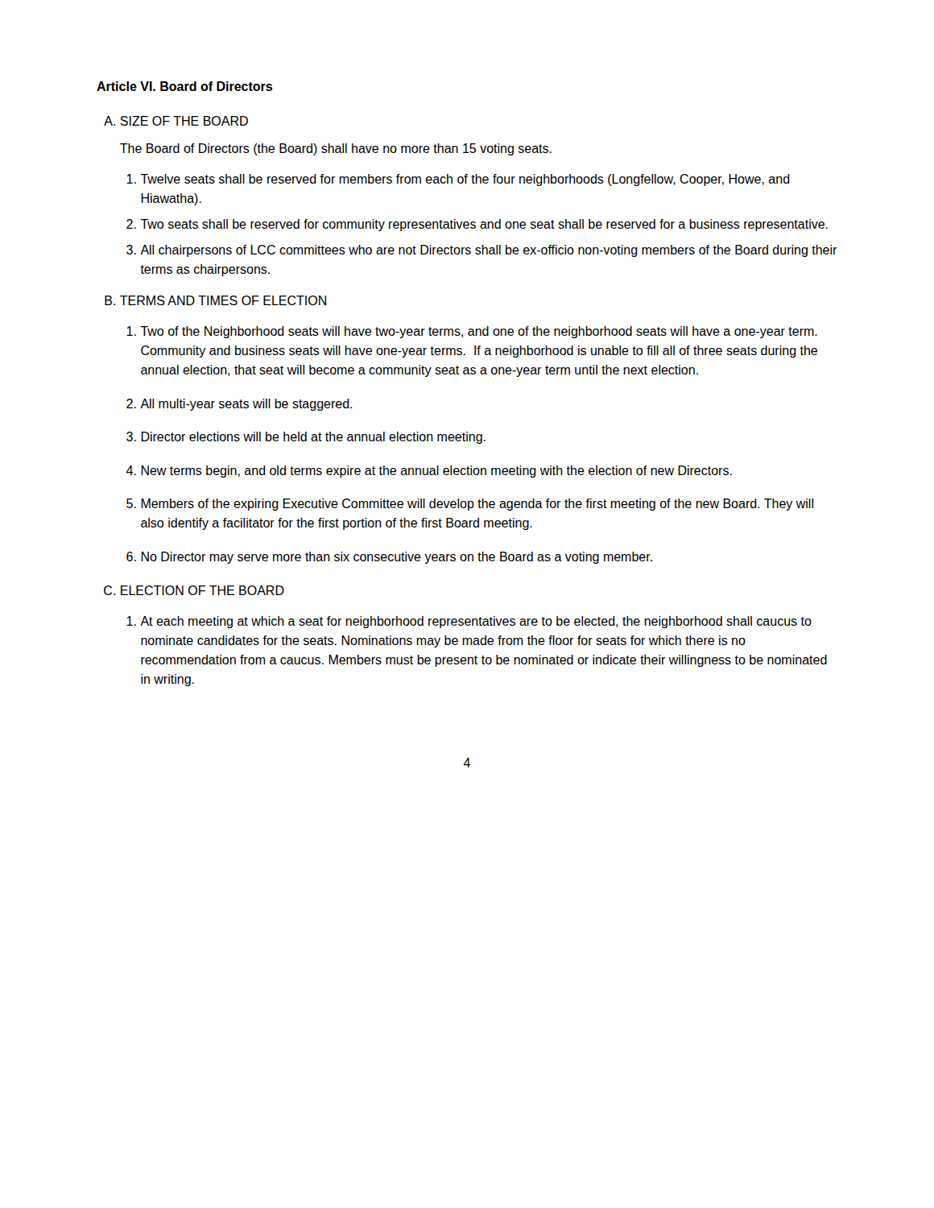Article VI. Board of Directors
SIZE OF THE BOARD
The Board of Directors (the Board) shall have no more than 15 voting seats.
Twelve seats shall be reserved for members from each of the four neighborhoods (Longfellow, Cooper, Howe, and Hiawatha).
Two seats shall be reserved for community representatives and one seat shall be reserved for a business representative.
All chairpersons of LCC committees who are not Directors shall be ex-officio non-voting members of the Board during their terms as chairpersons.
TERMS AND TIMES OF ELECTION
Two of the Neighborhood seats will have two-year terms, and one of the neighborhood seats will have a one-year term. Community and business seats will have one-year terms. If a neighborhood is unable to fill all of three seats during the annual election, that seat will become a community seat as a one-year term until the next election.
All multi-year seats will be staggered.
Director elections will be held at the annual election meeting.
New terms begin, and old terms expire at the annual election meeting with the election of new Directors.
Members of the expiring Executive Committee will develop the agenda for the first meeting of the new Board. They will also identify a facilitator for the first portion of the first Board meeting.
No Director may serve more than six consecutive years on the Board as a voting member.
ELECTION OF THE BOARD
At each meeting at which a seat for neighborhood representatives are to be elected, the neighborhood shall caucus to nominate candidates for the seats. Nominations may be made from the floor for seats for which there is no recommendation from a caucus. Members must be present to be nominated or indicate their willingness to be nominated in writing.
4